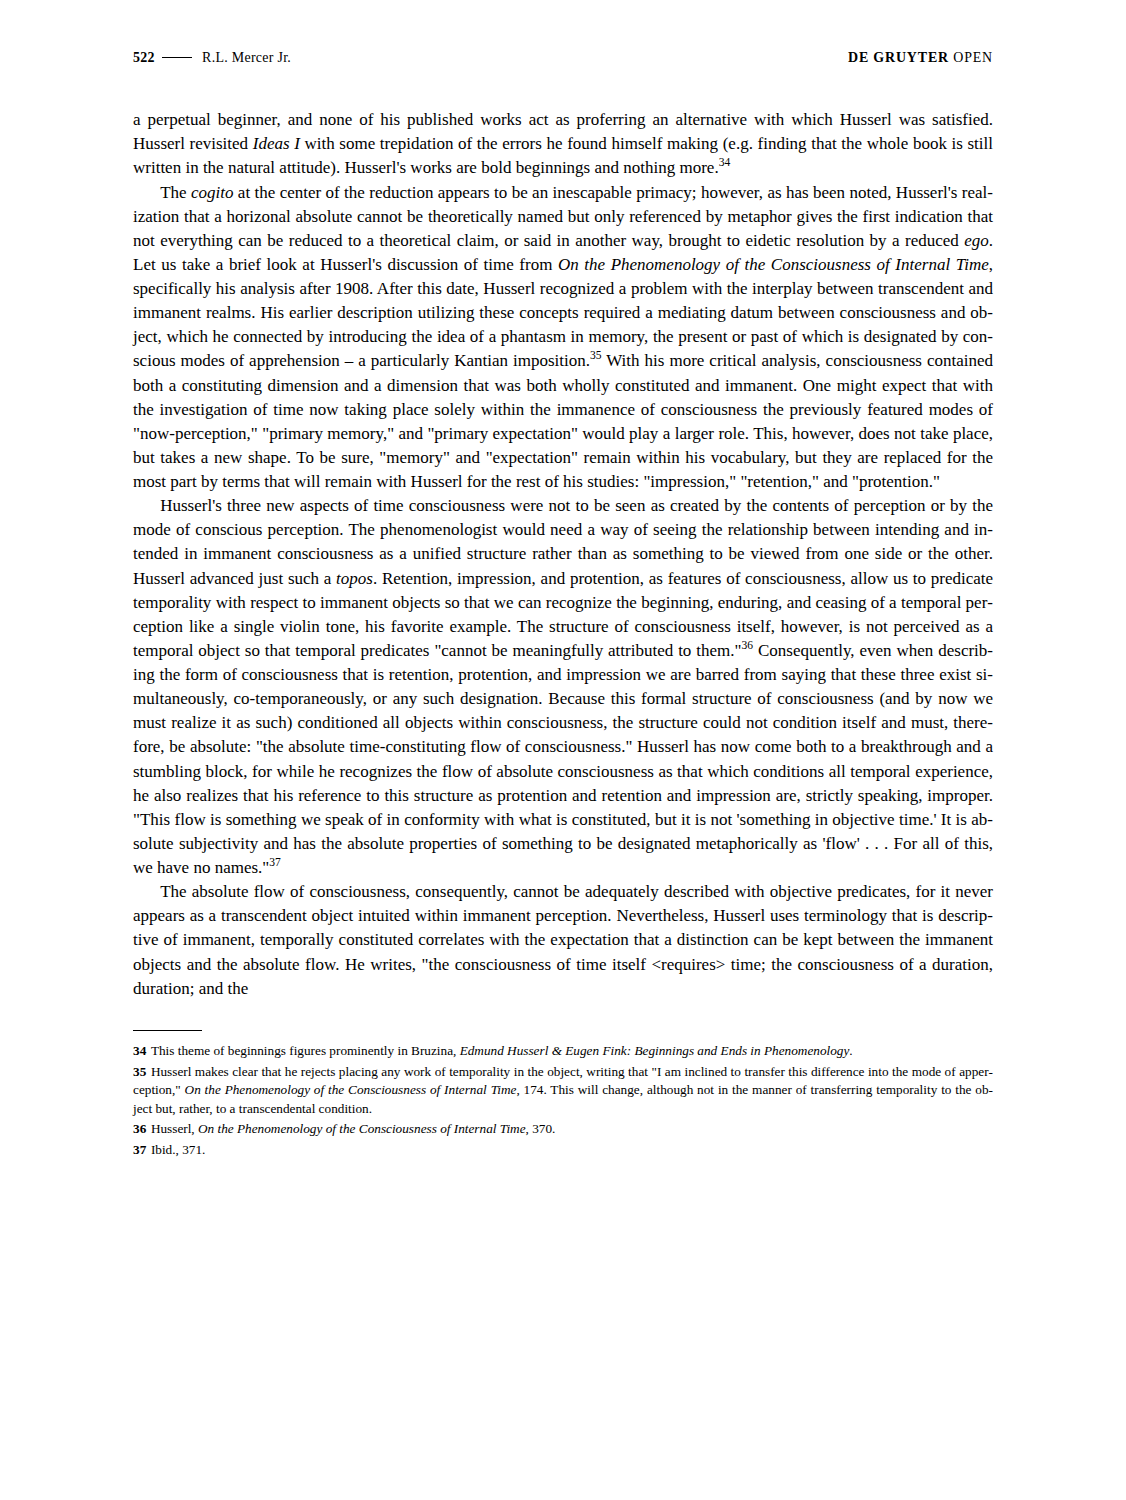522
R.L. Mercer Jr.
DE GRUYTER OPEN
a perpetual beginner, and none of his published works act as proferring an alternative with which Husserl was satisfied. Husserl revisited Ideas I with some trepidation of the errors he found himself making (e.g. finding that the whole book is still written in the natural attitude). Husserl's works are bold beginnings and nothing more.34
The cogito at the center of the reduction appears to be an inescapable primacy; however, as has been noted, Husserl's realization that a horizonal absolute cannot be theoretically named but only referenced by metaphor gives the first indication that not everything can be reduced to a theoretical claim, or said in another way, brought to eidetic resolution by a reduced ego. Let us take a brief look at Husserl's discussion of time from On the Phenomenology of the Consciousness of Internal Time, specifically his analysis after 1908. After this date, Husserl recognized a problem with the interplay between transcendent and immanent realms. His earlier description utilizing these concepts required a mediating datum between consciousness and object, which he connected by introducing the idea of a phantasm in memory, the present or past of which is designated by conscious modes of apprehension – a particularly Kantian imposition.35 With his more critical analysis, consciousness contained both a constituting dimension and a dimension that was both wholly constituted and immanent. One might expect that with the investigation of time now taking place solely within the immanence of consciousness the previously featured modes of "now-perception," "primary memory," and "primary expectation" would play a larger role. This, however, does not take place, but takes a new shape. To be sure, "memory" and "expectation" remain within his vocabulary, but they are replaced for the most part by terms that will remain with Husserl for the rest of his studies: "impression," "retention," and "protention."
Husserl's three new aspects of time consciousness were not to be seen as created by the contents of perception or by the mode of conscious perception. The phenomenologist would need a way of seeing the relationship between intending and intended in immanent consciousness as a unified structure rather than as something to be viewed from one side or the other. Husserl advanced just such a topos. Retention, impression, and protention, as features of consciousness, allow us to predicate temporality with respect to immanent objects so that we can recognize the beginning, enduring, and ceasing of a temporal perception like a single violin tone, his favorite example. The structure of consciousness itself, however, is not perceived as a temporal object so that temporal predicates "cannot be meaningfully attributed to them."36 Consequently, even when describing the form of consciousness that is retention, protention, and impression we are barred from saying that these three exist simultaneously, co-temporaneously, or any such designation. Because this formal structure of consciousness (and by now we must realize it as such) conditioned all objects within consciousness, the structure could not condition itself and must, therefore, be absolute: "the absolute time-constituting flow of consciousness." Husserl has now come both to a breakthrough and a stumbling block, for while he recognizes the flow of absolute consciousness as that which conditions all temporal experience, he also realizes that his reference to this structure as protention and retention and impression are, strictly speaking, improper. "This flow is something we speak of in conformity with what is constituted, but it is not 'something in objective time.' It is absolute subjectivity and has the absolute properties of something to be designated metaphorically as 'flow' . . . For all of this, we have no names."37
The absolute flow of consciousness, consequently, cannot be adequately described with objective predicates, for it never appears as a transcendent object intuited within immanent perception. Nevertheless, Husserl uses terminology that is descriptive of immanent, temporally constituted correlates with the expectation that a distinction can be kept between the immanent objects and the absolute flow. He writes, "the consciousness of time itself <requires> time; the consciousness of a duration, duration; and the
34 This theme of beginnings figures prominently in Bruzina, Edmund Husserl & Eugen Fink: Beginnings and Ends in Phenomenology.
35 Husserl makes clear that he rejects placing any work of temporality in the object, writing that "I am inclined to transfer this difference into the mode of apperception," On the Phenomenology of the Consciousness of Internal Time, 174. This will change, although not in the manner of transferring temporality to the object but, rather, to a transcendental condition.
36 Husserl, On the Phenomenology of the Consciousness of Internal Time, 370.
37 Ibid., 371.